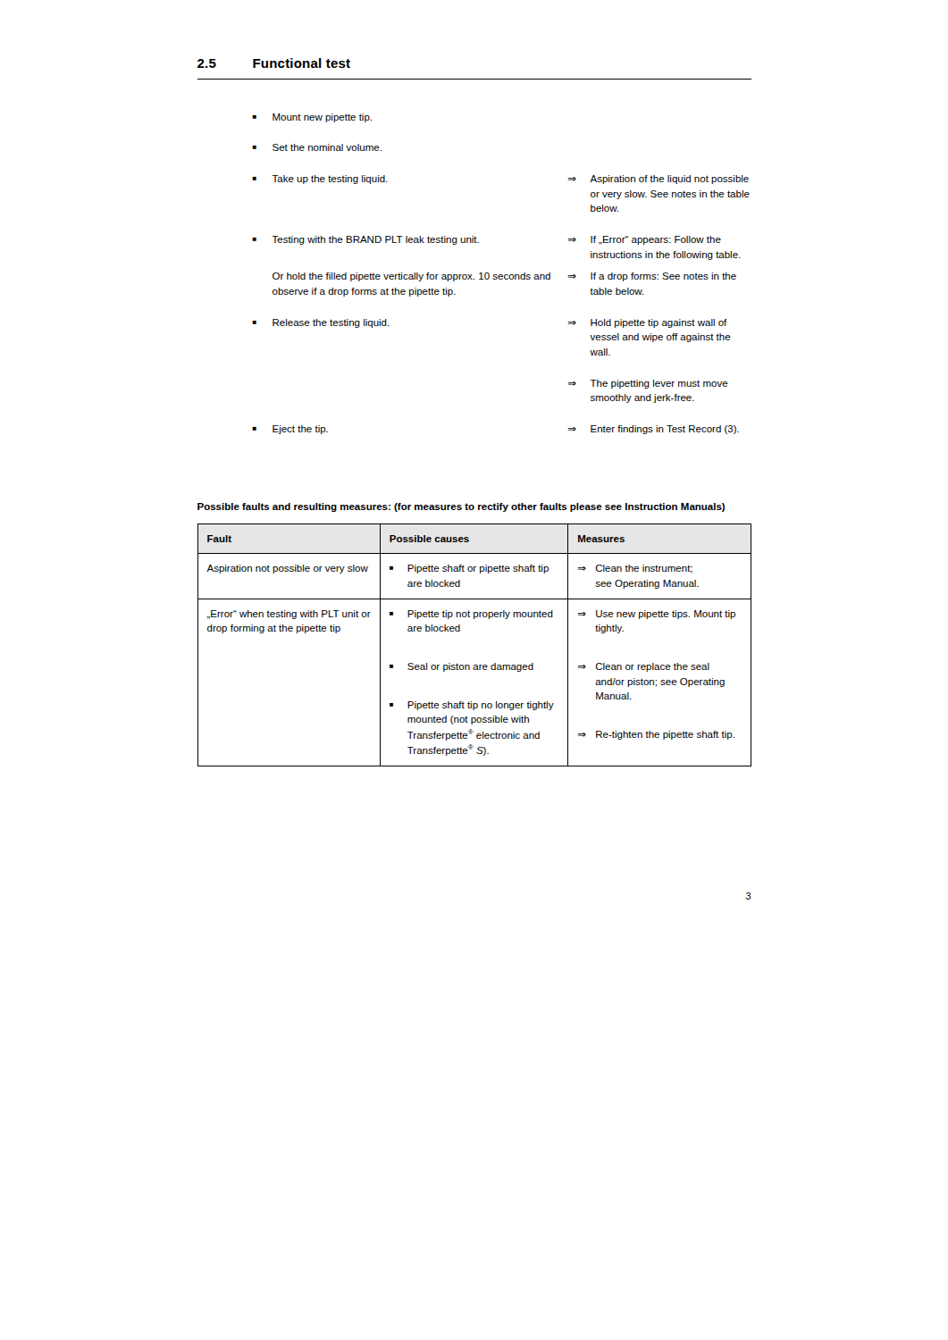2.5
Functional test
■
Mount new pipette tip.
■
Set the nominal volume.
■
Take up the testing liquid.
⇒
Aspiration of the liquid not possible or very slow. See notes in the table below.
■
Testing with the BRAND PLT leak testing unit.
⇒
If „Error“ appears: Follow the instructions in the following table.
Or hold the filled pipette vertically for approx. 10 seconds and observe if a drop forms at the pipette tip.
⇒
If a drop forms: See notes in the table below.
■
Release the testing liquid.
⇒
Hold pipette tip against wall of vessel and wipe off against the wall.
⇒
The pipetting lever must move smoothly and jerk-free.
■
Eject the tip.
⇒
Enter findings in Test Record (3).
Possible faults and resulting measures: (for measures to rectify other faults please see Instruction Manuals)
| Fault | Possible causes | Measures |
| --- | --- | --- |
| Aspiration not possible or very slow | ■ Pipette shaft or pipette shaft tip are blocked | ⇒ Clean the instrument; see Operating Manual. |
| „Error“ when testing with PLT unit or drop forming at the pipette tip | ■ Pipette tip not properly mounted are blocked ■ Seal or piston are damaged ■ Pipette shaft tip no longer tightly mounted (not possible with Transferpette ® electronic and Transferpette ® S ). | ⇒ Use new pipette tips. Mount tip tightly. ⇒ Clean or replace the seal and/or piston; see Operating Manual. ⇒ Re-tighten the pipette shaft tip. |
3